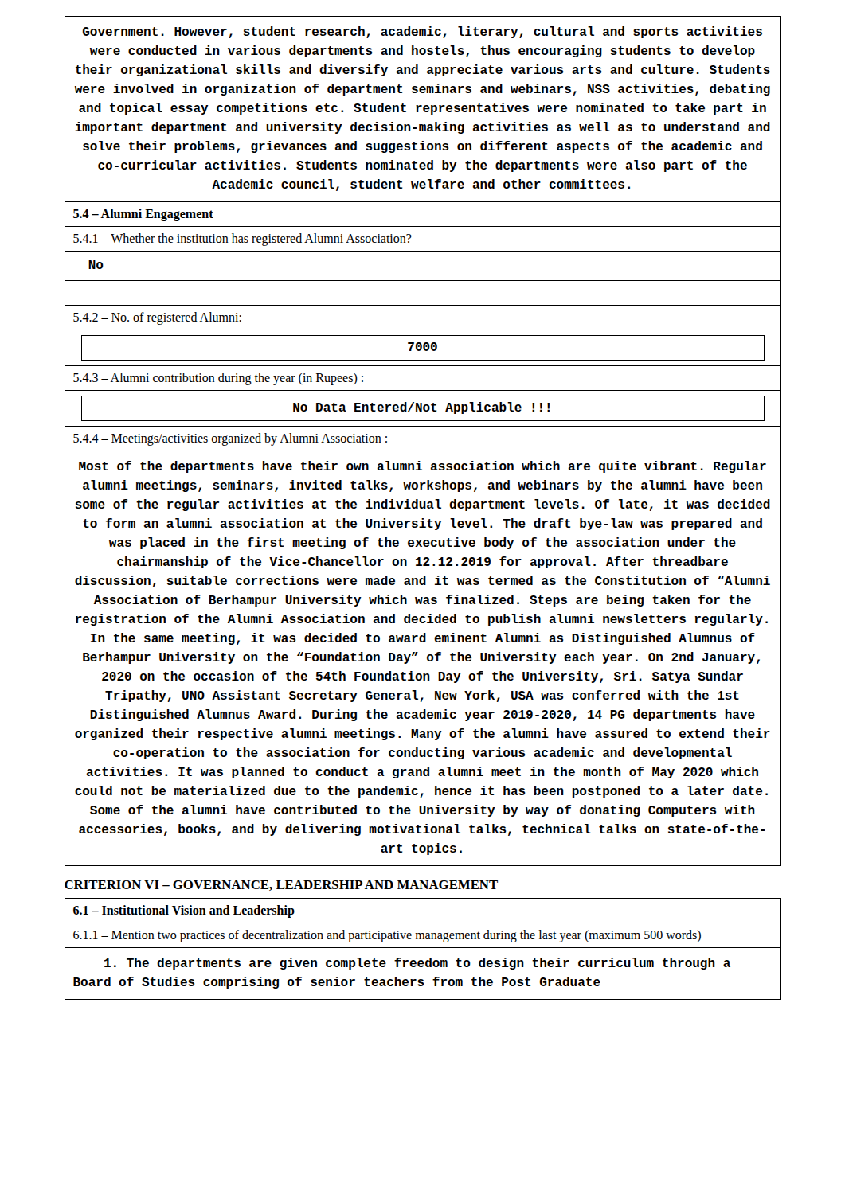Government. However, student research, academic, literary, cultural and sports activities were conducted in various departments and hostels, thus encouraging students to develop their organizational skills and diversify and appreciate various arts and culture. Students were involved in organization of department seminars and webinars, NSS activities, debating and topical essay competitions etc. Student representatives were nominated to take part in important department and university decision-making activities as well as to understand and solve their problems, grievances and suggestions on different aspects of the academic and co-curricular activities. Students nominated by the departments were also part of the Academic council, student welfare and other committees.
5.4 – Alumni Engagement
5.4.1 – Whether the institution has registered Alumni Association?
No
5.4.2 – No. of registered Alumni:
7000
5.4.3 – Alumni contribution during the year (in Rupees) :
No Data Entered/Not Applicable !!!
5.4.4 – Meetings/activities organized by Alumni Association :
Most of the departments have their own alumni association which are quite vibrant. Regular alumni meetings, seminars, invited talks, workshops, and webinars by the alumni have been some of the regular activities at the individual department levels. Of late, it was decided to form an alumni association at the University level. The draft bye-law was prepared and was placed in the first meeting of the executive body of the association under the chairmanship of the Vice-Chancellor on 12.12.2019 for approval. After threadbare discussion, suitable corrections were made and it was termed as the Constitution of “Alumni Association of Berhampur University which was finalized. Steps are being taken for the registration of the Alumni Association and decided to publish alumni newsletters regularly. In the same meeting, it was decided to award eminent Alumni as Distinguished Alumnus of Berhampur University on the “Foundation Day” of the University each year. On 2nd January, 2020 on the occasion of the 54th Foundation Day of the University, Sri. Satya Sundar Tripathy, UNO Assistant Secretary General, New York, USA was conferred with the 1st Distinguished Alumnus Award. During the academic year 2019-2020, 14 PG departments have organized their respective alumni meetings. Many of the alumni have assured to extend their co-operation to the association for conducting various academic and developmental activities. It was planned to conduct a grand alumni meet in the month of May 2020 which could not be materialized due to the pandemic, hence it has been postponed to a later date. Some of the alumni have contributed to the University by way of donating Computers with accessories, books, and by delivering motivational talks, technical talks on state-of-the-art topics.
CRITERION VI – GOVERNANCE, LEADERSHIP AND MANAGEMENT
6.1 – Institutional Vision and Leadership
6.1.1 – Mention two practices of decentralization and participative management during the last year (maximum 500 words)
1. The departments are given complete freedom to design their curriculum through a Board of Studies comprising of senior teachers from the Post Graduate